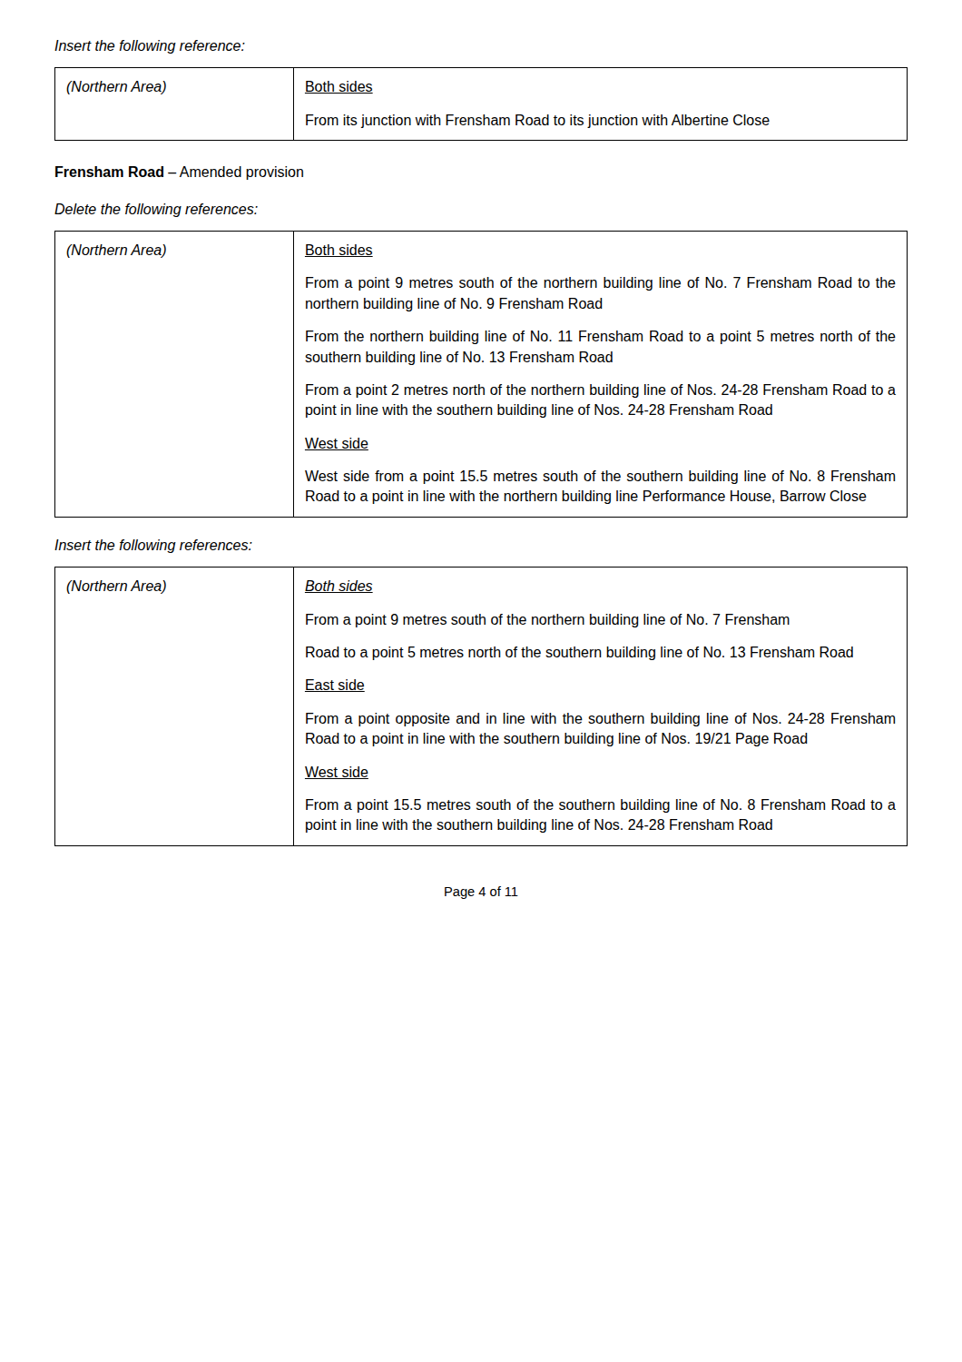Insert the following reference:
| (Northern Area) | Both sides From its junction with Frensham Road to its junction with Albertine Close |
Frensham Road – Amended provision
Delete the following references:
| (Northern Area) | Both sides From a point 9 metres south of the northern building line of No. 7 Frensham Road to the northern building line of No. 9 Frensham Road From the northern building line of No. 11 Frensham Road to a point 5 metres north of the southern building line of No. 13 Frensham Road From a point 2 metres north of the northern building line of Nos. 24-28 Frensham Road to a point in line with the southern building line of Nos. 24-28 Frensham Road West side West side from a point 15.5 metres south of the southern building line of No. 8 Frensham Road to a point in line with the northern building line Performance House, Barrow Close |
Insert the following references:
| (Northern Area) | Both sides From a point 9 metres south of the northern building line of No. 7 Frensham Road to a point 5 metres north of the southern building line of No. 13 Frensham Road East side From a point opposite and in line with the southern building line of Nos. 24-28 Frensham Road to a point in line with the southern building line of Nos. 19/21 Page Road West side From a point 15.5 metres south of the southern building line of No. 8 Frensham Road to a point in line with the southern building line of Nos. 24-28 Frensham Road |
Page 4 of 11